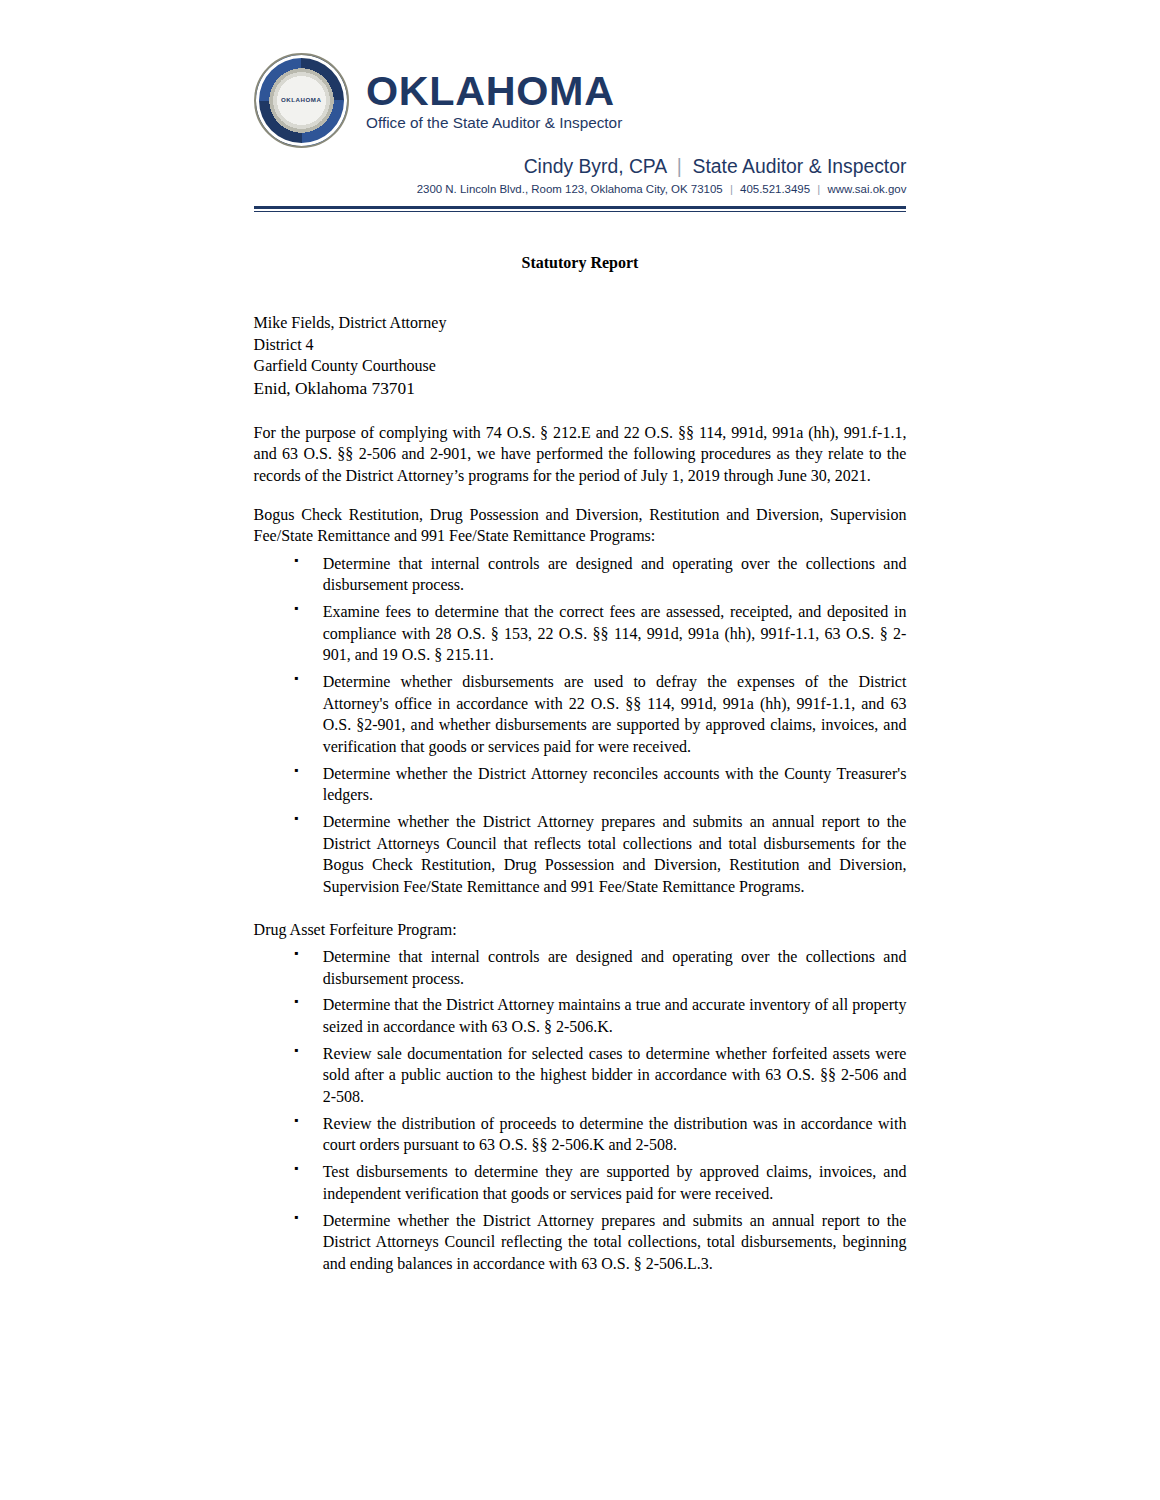OKLAHOMA Office of the State Auditor & Inspector
Cindy Byrd, CPA | State Auditor & Inspector
2300 N. Lincoln Blvd., Room 123, Oklahoma City, OK 73105 | 405.521.3495 | www.sai.ok.gov
Statutory Report
Mike Fields, District Attorney
District 4
Garfield County Courthouse
Enid, Oklahoma 73701
For the purpose of complying with 74 O.S. § 212.E and 22 O.S. §§ 114, 991d, 991a (hh), 991.f-1.1, and 63 O.S. §§ 2-506 and 2-901, we have performed the following procedures as they relate to the records of the District Attorney’s programs for the period of July 1, 2019 through June 30, 2021.
Bogus Check Restitution, Drug Possession and Diversion, Restitution and Diversion, Supervision Fee/State Remittance and 991 Fee/State Remittance Programs:
Determine that internal controls are designed and operating over the collections and disbursement process.
Examine fees to determine that the correct fees are assessed, receipted, and deposited in compliance with 28 O.S. § 153, 22 O.S. §§ 114, 991d, 991a (hh), 991f-1.1, 63 O.S. § 2-901, and 19 O.S. § 215.11.
Determine whether disbursements are used to defray the expenses of the District Attorney's office in accordance with 22 O.S. §§ 114, 991d, 991a (hh), 991f-1.1, and 63 O.S. §2-901, and whether disbursements are supported by approved claims, invoices, and verification that goods or services paid for were received.
Determine whether the District Attorney reconciles accounts with the County Treasurer's ledgers.
Determine whether the District Attorney prepares and submits an annual report to the District Attorneys Council that reflects total collections and total disbursements for the Bogus Check Restitution, Drug Possession and Diversion, Restitution and Diversion, Supervision Fee/State Remittance and 991 Fee/State Remittance Programs.
Drug Asset Forfeiture Program:
Determine that internal controls are designed and operating over the collections and disbursement process.
Determine that the District Attorney maintains a true and accurate inventory of all property seized in accordance with 63 O.S. § 2-506.K.
Review sale documentation for selected cases to determine whether forfeited assets were sold after a public auction to the highest bidder in accordance with 63 O.S. §§ 2-506 and 2-508.
Review the distribution of proceeds to determine the distribution was in accordance with court orders pursuant to 63 O.S. §§ 2-506.K and 2-508.
Test disbursements to determine they are supported by approved claims, invoices, and independent verification that goods or services paid for were received.
Determine whether the District Attorney prepares and submits an annual report to the District Attorneys Council reflecting the total collections, total disbursements, beginning and ending balances in accordance with 63 O.S. § 2-506.L.3.